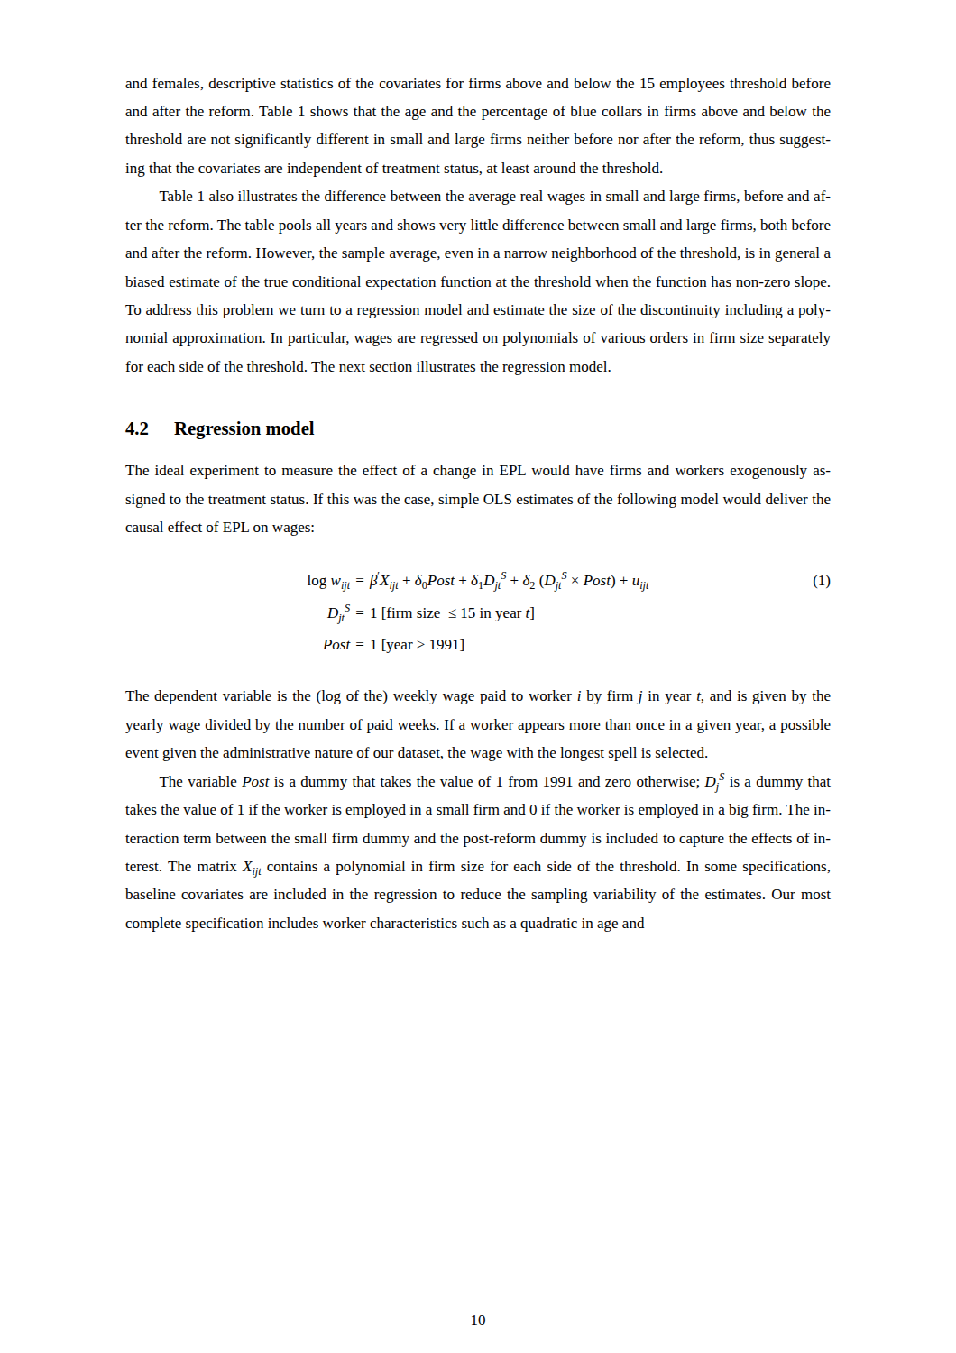and females, descriptive statistics of the covariates for firms above and below the 15 employees threshold before and after the reform. Table 1 shows that the age and the percentage of blue collars in firms above and below the threshold are not significantly different in small and large firms neither before nor after the reform, thus suggesting that the covariates are independent of treatment status, at least around the threshold.
Table 1 also illustrates the difference between the average real wages in small and large firms, before and after the reform. The table pools all years and shows very little difference between small and large firms, both before and after the reform. However, the sample average, even in a narrow neighborhood of the threshold, is in general a biased estimate of the true conditional expectation function at the threshold when the function has non-zero slope. To address this problem we turn to a regression model and estimate the size of the discontinuity including a polynomial approximation. In particular, wages are regressed on polynomials of various orders in firm size separately for each side of the threshold. The next section illustrates the regression model.
4.2 Regression model
The ideal experiment to measure the effect of a change in EPL would have firms and workers exogenously assigned to the treatment status. If this was the case, simple OLS estimates of the following model would deliver the causal effect of EPL on wages:
| log w ijt | = | β ′ X ijt + δ 0 Post + δ 1 D jt S + δ 2 ( D jt S × Post ) + u ijt |
| D jt S | = | 1 [ firm size ≤ 15 in year t ] |
| Post | = | 1 [ year ≥ 1991 ] |
(1)
The dependent variable is the (log of the) weekly wage paid to worker i by firm j in year t, and is given by the yearly wage divided by the number of paid weeks. If a worker appears more than once in a given year, a possible event given the administrative nature of our dataset, the wage with the longest spell is selected.
The variable Post is a dummy that takes the value of 1 from 1991 and zero otherwise; DjS is a dummy that takes the value of 1 if the worker is employed in a small firm and 0 if the worker is employed in a big firm. The interaction term between the small firm dummy and the post-reform dummy is included to capture the effects of interest. The matrix Xijt contains a polynomial in firm size for each side of the threshold. In some specifications, baseline covariates are included in the regression to reduce the sampling variability of the estimates. Our most complete specification includes worker characteristics such as a quadratic in age and
10